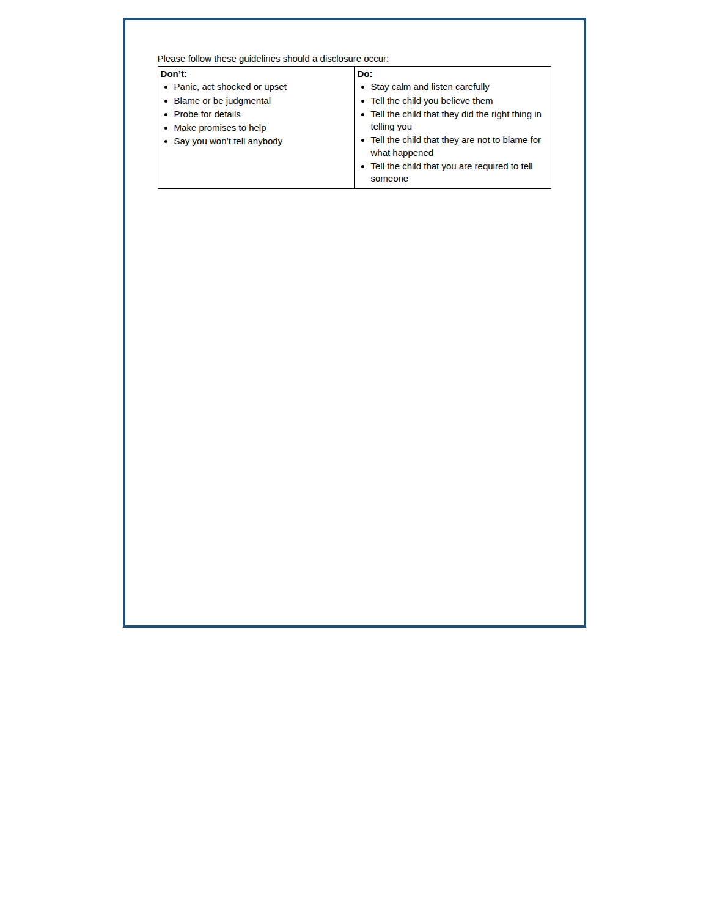Please follow these guidelines should a disclosure occur:
| Don’t: Panic, act shocked or upset Blame or be judgmental Probe for details Make promises to help Say you won’t tell anybody | Do: Stay calm and listen carefully Tell the child you believe them Tell the child that they did the right thing in telling you Tell the child that they are not to blame for what happened Tell the child that you are required to tell someone |